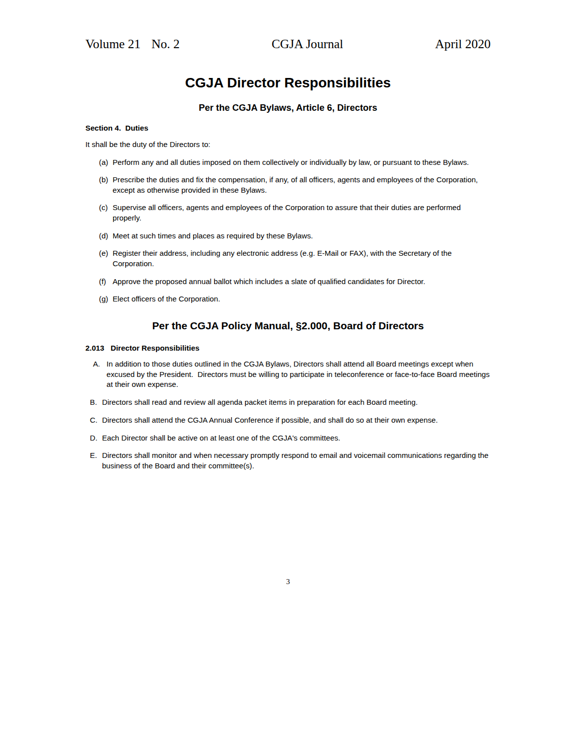Volume 21 No. 2 CGJA Journal April 2020
CGJA Director Responsibilities
Per the CGJA Bylaws, Article 6, Directors
Section 4. Duties
It shall be the duty of the Directors to:
(a) Perform any and all duties imposed on them collectively or individually by law, or pursuant to these Bylaws.
(b) Prescribe the duties and fix the compensation, if any, of all officers, agents and employees of the Corporation, except as otherwise provided in these Bylaws.
(c) Supervise all officers, agents and employees of the Corporation to assure that their duties are performed properly.
(d) Meet at such times and places as required by these Bylaws.
(e) Register their address, including any electronic address (e.g. E-Mail or FAX), with the Secretary of the Corporation.
(f) Approve the proposed annual ballot which includes a slate of qualified candidates for Director.
(g) Elect officers of the Corporation.
Per the CGJA Policy Manual, §2.000, Board of Directors
2.013 Director Responsibilities
A. In addition to those duties outlined in the CGJA Bylaws, Directors shall attend all Board meetings except when excused by the President. Directors must be willing to participate in teleconference or face-to-face Board meetings at their own expense.
B. Directors shall read and review all agenda packet items in preparation for each Board meeting.
C. Directors shall attend the CGJA Annual Conference if possible, and shall do so at their own expense.
D. Each Director shall be active on at least one of the CGJA's committees.
E. Directors shall monitor and when necessary promptly respond to email and voicemail communications regarding the business of the Board and their committee(s).
3